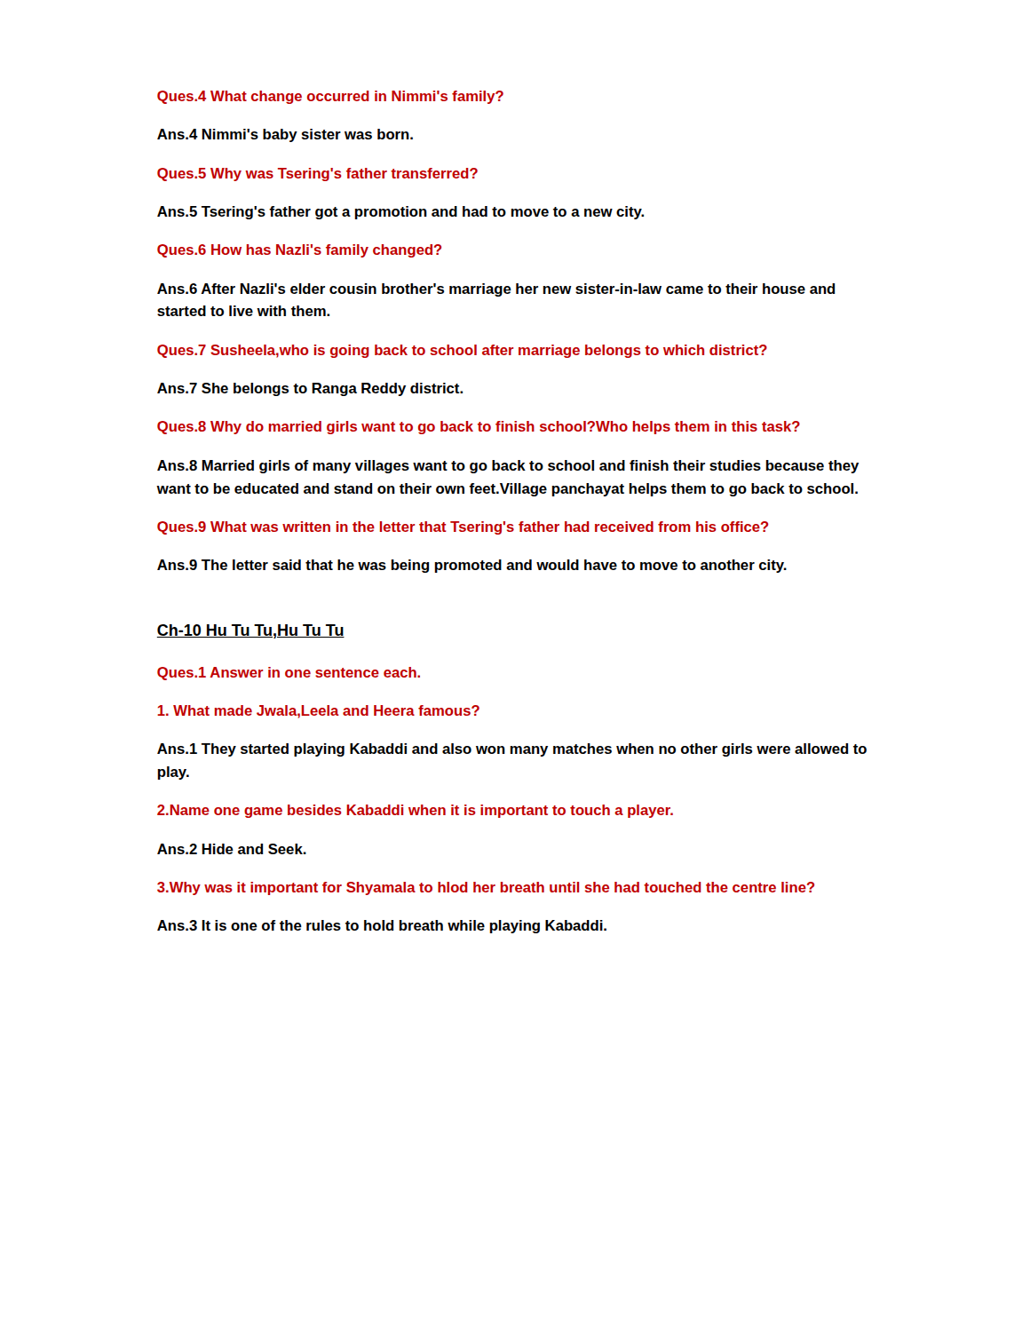Ques.4 What change occurred in Nimmi's family?
Ans.4 Nimmi's baby sister was born.
Ques.5 Why was Tsering's father transferred?
Ans.5 Tsering's father got a promotion and had to move to a new city.
Ques.6 How has Nazli's family changed?
Ans.6 After Nazli's elder cousin brother's marriage her new sister-in-law came to their house and started to live with them.
Ques.7 Susheela,who is going back to school after marriage belongs to which district?
Ans.7 She belongs to Ranga Reddy district.
Ques.8 Why do married girls want to go back to finish school?Who helps them in this task?
Ans.8 Married girls of many villages want to go back to school and finish their studies because they want to be educated and stand on their own feet.Village panchayat helps them to go back to school.
Ques.9 What was written in the letter that Tsering's father had received from his office?
Ans.9 The letter said that he was being promoted and would have to move to another city.
Ch-10 Hu Tu Tu,Hu Tu Tu
Ques.1 Answer in one sentence each.
1. What made Jwala,Leela and Heera famous?
Ans.1 They started playing Kabaddi and also won many matches when no other girls were allowed to play.
2.Name one game besides Kabaddi when it is important to touch a player.
Ans.2 Hide and Seek.
3.Why was it important for Shyamala to hlod her breath until she had touched the centre line?
Ans.3 It is one of the rules to hold breath while playing Kabaddi.